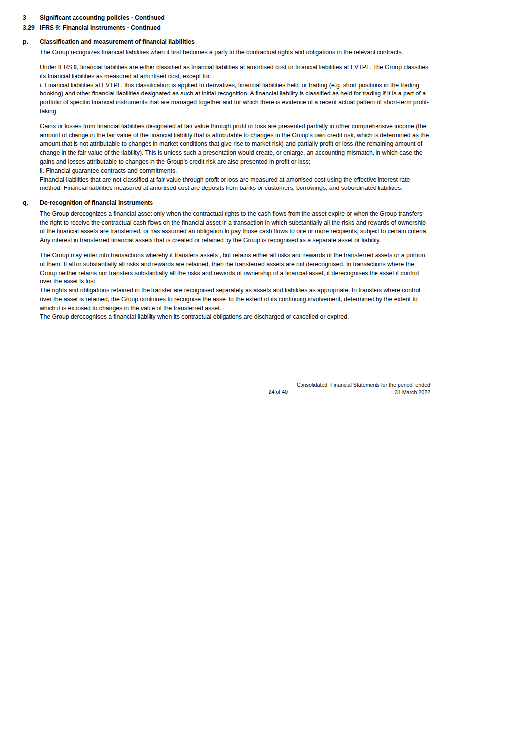3 Significant accounting policies - Continued
3.29 IFRS 9: Financial instruments - Continued
p. Classification and measurement of financial liabilities
The Group recognizes financial liabilities when it first becomes a party to the contractual rights and obligations in the relevant contracts.
Under IFRS 9, financial liabilities are either classified as financial liabilities at amortised cost or financial liabilities at FVTPL. The Group classifies its financial liabilities as measured at amortised cost, except for:
i. Financial liabilities at FVTPL: this classification is applied to derivatives, financial liabilities held for trading (e.g. short positions in the trading booking) and other financial liabilities designated as such at initial recognition. A financial liability is classified as held for trading if it is a part of a portfolio of specific financial instruments that are managed together and for which there is evidence of a recent actual pattern of short-term profit-taking.
Gains or losses from financial liabilities designated at fair value through profit or loss are presented partially in other comprehensive income (the amount of change in the fair value of the financial liability that is attributable to changes in the Group's own credit risk, which is determined as the amount that is not attributable to changes in market conditions that give rise to market risk) and partially profit or loss (the remaining amount of change in the fair value of the liability). This is unless such a presentation would create, or enlarge, an accounting mismatch, in which case the gains and losses attributable to changes in the Group's credit risk are also presented in profit or loss;
ii. Financial guarantee contracts and commitments.
Financial liabilities that are not classified at fair value through profit or loss are measured at amortised cost using the effective interest rate method. Financial liabilities measured at amortised cost are deposits from banks or customers, borrowings, and subordinated liabilities.
q. De-recognition of financial instruments
The Group derecognizes a financial asset only when the contractual rights to the cash flows from the asset expire or when the Group transfers the right to receive the contractual cash flows on the financial asset in a transaction in which substantially all the risks and rewards of ownership of the financial assets are transferred, or has assumed an obligation to pay those cash flows to one or more recipients, subject to certain criteria.
Any interest in transferred financial assets that is created or retained by the Group is recognised as a separate asset or liability.
The Group may enter into transactions whereby it transfers assets , but retains either all risks and rewards of the transferred assets or a portion of them. If all or substantially all risks and rewards are retained, then the transferred assets are not derecognised. In transactions where the Group neither retains nor transfers substantially all the risks and rewards of ownership of a financial asset, it derecognises the asset if control over the asset is lost.
The rights and obligations retained in the transfer are recognised separately as assets and liabilities as appropriate. In transfers where control over the asset is retained, the Group continues to recognise the asset to the extent of its continuing involvement, determined by the extent to which it is exposed to changes in the value of the transferred asset.
The Group derecognises a financial liability when its contractual obligations are discharged or cancelled or expired.
24 of 40
Consolidated Financial Statements for the period ended
31 March 2022